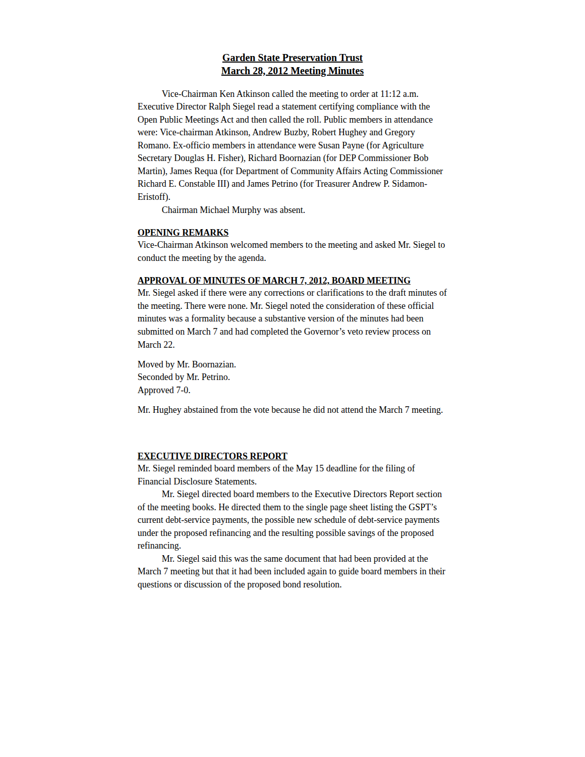Garden State Preservation TrustMarch 28, 2012 Meeting Minutes
Vice-Chairman Ken Atkinson called the meeting to order at 11:12 a.m. Executive Director Ralph Siegel read a statement certifying compliance with the Open Public Meetings Act and then called the roll. Public members in attendance were: Vice-chairman Atkinson, Andrew Buzby, Robert Hughey and Gregory Romano. Ex-officio members in attendance were Susan Payne (for Agriculture Secretary Douglas H. Fisher), Richard Boornazian (for DEP Commissioner Bob Martin), James Requa (for Department of Community Affairs Acting Commissioner Richard E. Constable III) and James Petrino (for Treasurer Andrew P. Sidamon-Eristoff).
Chairman Michael Murphy was absent.
OPENING REMARKS
Vice-Chairman Atkinson welcomed members to the meeting and asked Mr. Siegel to conduct the meeting by the agenda.
APPROVAL OF MINUTES OF MARCH 7, 2012, BOARD MEETING
Mr. Siegel asked if there were any corrections or clarifications to the draft minutes of the meeting. There were none. Mr. Siegel noted the consideration of these official minutes was a formality because a substantive version of the minutes had been submitted on March 7 and had completed the Governor’s veto review process on March 22.
Moved by Mr. Boornazian.
Seconded by Mr. Petrino.
Approved 7-0.
Mr. Hughey abstained from the vote because he did not attend the March 7 meeting.
EXECUTIVE DIRECTORS REPORT
Mr. Siegel reminded board members of the May 15 deadline for the filing of Financial Disclosure Statements.
Mr. Siegel directed board members to the Executive Directors Report section of the meeting books. He directed them to the single page sheet listing the GSPT’s current debt-service payments, the possible new schedule of debt-service payments under the proposed refinancing and the resulting possible savings of the proposed refinancing.
Mr. Siegel said this was the same document that had been provided at the March 7 meeting but that it had been included again to guide board members in their questions or discussion of the proposed bond resolution.